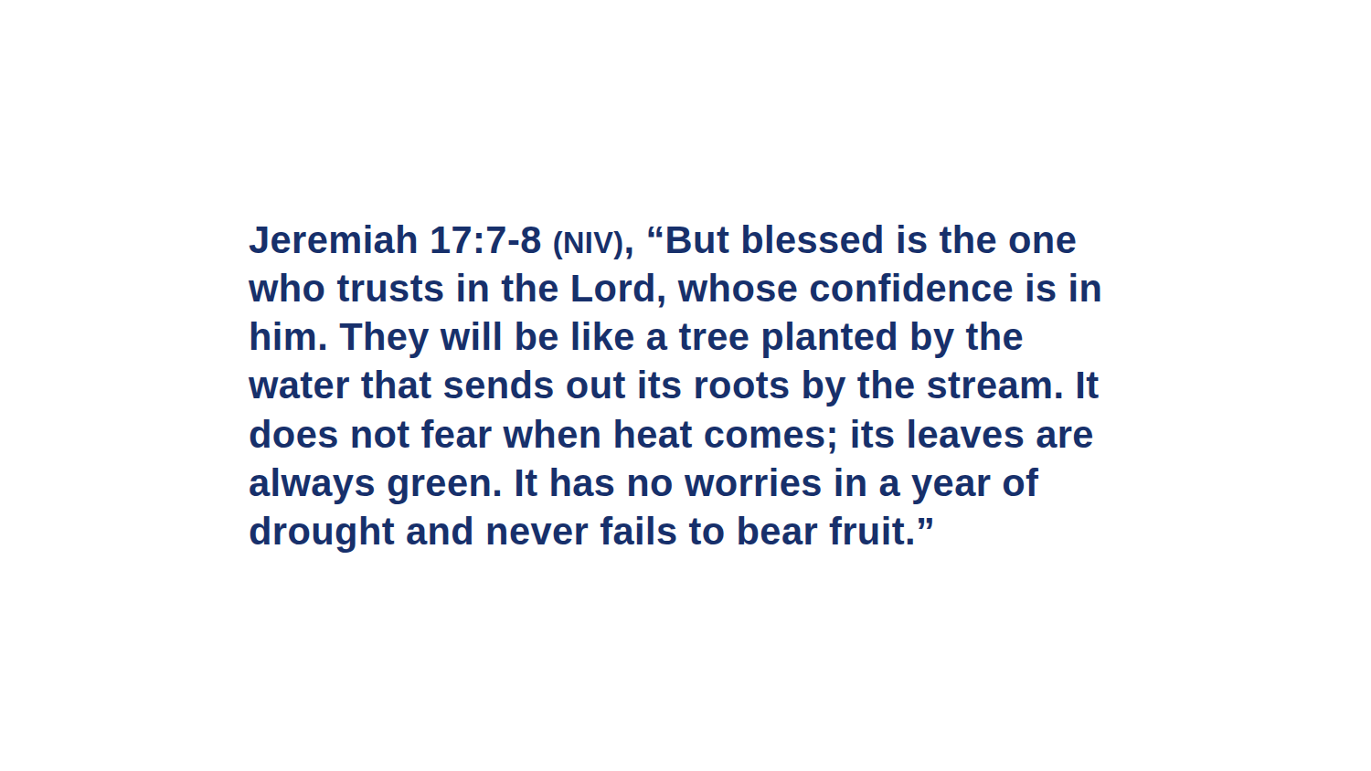Jeremiah 17:7-8 (NIV), “But blessed is the one who trusts in the Lord, whose confidence is in him. They will be like a tree planted by the water that sends out its roots by the stream. It does not fear when heat comes; its leaves are always green. It has no worries in a year of drought and never fails to bear fruit.”